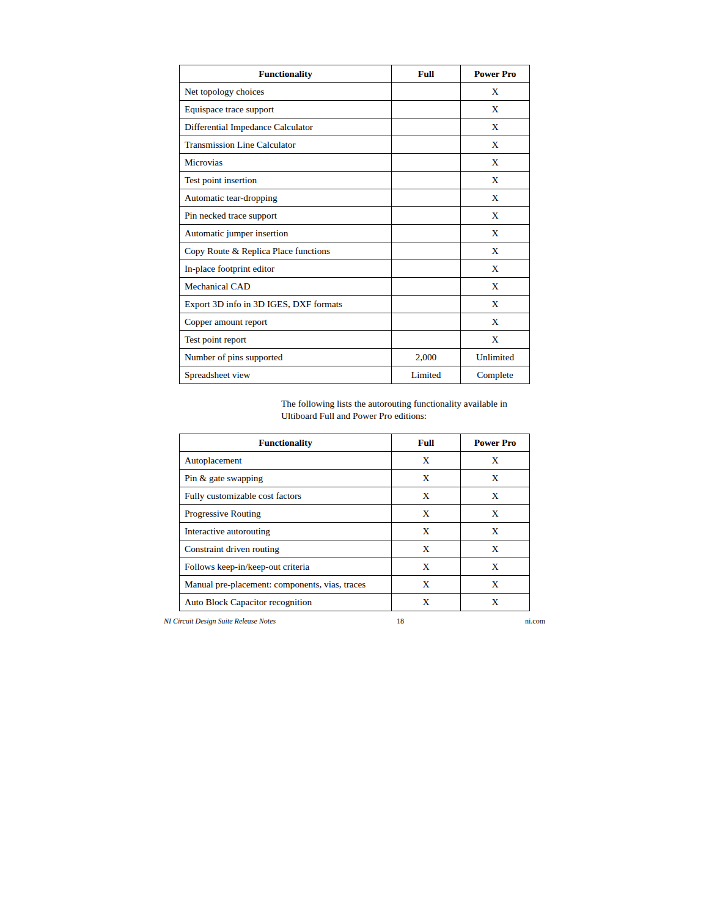| Functionality | Full | Power Pro |
| --- | --- | --- |
| Net topology choices | | X |
| Equispace trace support | | X |
| Differential Impedance Calculator | | X |
| Transmission Line Calculator | | X |
| Microvias | | X |
| Test point insertion | | X |
| Automatic tear-dropping | | X |
| Pin necked trace support | | X |
| Automatic jumper insertion | | X |
| Copy Route & Replica Place functions | | X |
| In-place footprint editor | | X |
| Mechanical CAD | | X |
| Export 3D info in 3D IGES, DXF formats | | X |
| Copper amount report | | X |
| Test point report | | X |
| Number of pins supported | 2,000 | Unlimited |
| Spreadsheet view | Limited | Complete |
The following lists the autorouting functionality available in Ultiboard Full and Power Pro editions:
| Functionality | Full | Power Pro |
| --- | --- | --- |
| Autoplacement | X | X |
| Pin & gate swapping | X | X |
| Fully customizable cost factors | X | X |
| Progressive Routing | X | X |
| Interactive autorouting | X | X |
| Constraint driven routing | X | X |
| Follows keep-in/keep-out criteria | X | X |
| Manual pre-placement: components, vias, traces | X | X |
| Auto Block Capacitor recognition | X | X |
NI Circuit Design Suite Release Notes
18
ni.com